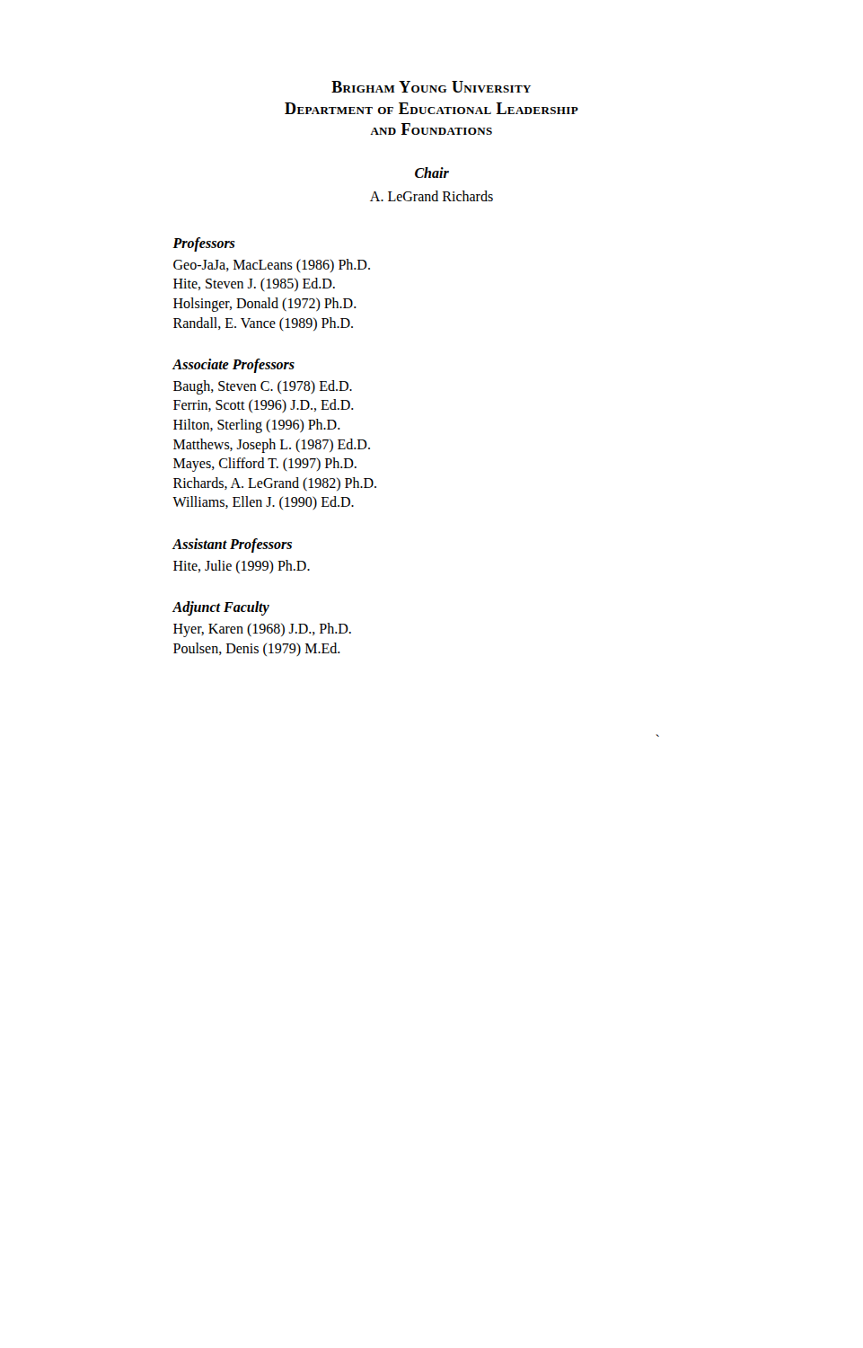Brigham Young University
Department of Educational Leadership
and Foundations
Chair
A. LeGrand Richards
Professors
Geo-JaJa, MacLeans (1986) Ph.D.
Hite, Steven J. (1985) Ed.D.
Holsinger, Donald (1972) Ph.D.
Randall, E. Vance (1989) Ph.D.
Associate Professors
Baugh, Steven C. (1978) Ed.D.
Ferrin, Scott (1996) J.D., Ed.D.
Hilton, Sterling (1996) Ph.D.
Matthews, Joseph L. (1987) Ed.D.
Mayes, Clifford T. (1997) Ph.D.
Richards, A. LeGrand (1982) Ph.D.
Williams, Ellen J. (1990) Ed.D.
Assistant Professors
Hite, Julie (1999) Ph.D.
Adjunct Faculty
Hyer, Karen (1968) J.D., Ph.D.
Poulsen, Denis (1979) M.Ed.
`